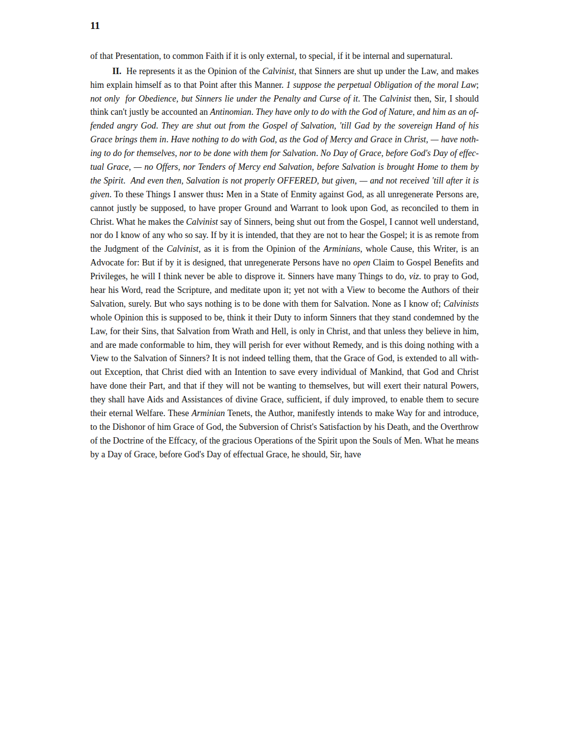11
of that Presentation, to common Faith if it is only external, to special, if it be internal and supernatural.
II. He represents it as the Opinion of the Calvinist, that Sinners are shut up under the Law, and makes him explain himself as to that Point after this Manner. 1 suppose the perpetual Obligation of the moral Law; not only for Obedience, but Sinners lie under the Penalty and Curse of it. The Calvinist then, Sir, I should think can't justly be accounted an Antinomian. They have only to do with the God of Nature, and him as an offended angry God. They are shut out from the Gospel of Salvation, 'till Gad by the sovereign Hand of his Grace brings them in. Have nothing to do with God, as the God of Mercy and Grace in Christ, — have nothing to do for themselves, nor to be done with them for Salvation. No Day of Grace, before God's Day of effectual Grace, — no Offers, nor Tenders of Mercy end Salvation, before Salvation is brought Home to them by the Spirit. And even then, Salvation is not properly OFFERED, but given, — and not received 'till after it is given. To these Things I answer thus: Men in a State of Enmity against God, as all unregenerate Persons are, cannot justly be supposed, to have proper Ground and Warrant to look upon God, as reconciled to them in Christ. What he makes the Calvinist say of Sinners, being shut out from the Gospel, I cannot well understand, nor do I know of any who so say. If by it is intended, that they are not to hear the Gospel; it is as remote from the Judgment of the Calvinist, as it is from the Opinion of the Arminians, whole Cause, this Writer, is an Advocate for: But if by it is designed, that unregenerate Persons have no open Claim to Gospel Benefits and Privileges, he will I think never be able to disprove it. Sinners have many Things to do, viz. to pray to God, hear his Word, read the Scripture, and meditate upon it; yet not with a View to become the Authors of their Salvation, surely. But who says nothing is to be done with them for Salvation. None as I know of; Calvinists whole Opinion this is supposed to be, think it their Duty to inform Sinners that they stand condemned by the Law, for their Sins, that Salvation from Wrath and Hell, is only in Christ, and that unless they believe in him, and are made conformable to him, they will perish for ever without Remedy, and is this doing nothing with a View to the Salvation of Sinners? It is not indeed telling them, that the Grace of God, is extended to all without Exception, that Christ died with an Intention to save every individual of Mankind, that God and Christ have done their Part, and that if they will not be wanting to themselves, but will exert their natural Powers, they shall have Aids and Assistances of divine Grace, sufficient, if duly improved, to enable them to secure their eternal Welfare. These Arminian Tenets, the Author, manifestly intends to make Way for and introduce, to the Dishonor of him Grace of God, the Subversion of Christ's Satisfaction by his Death, and the Overthrow of the Doctrine of the Effcacy, of the gracious Operations of the Spirit upon the Souls of Men. What he means by a Day of Grace, before God's Day of effectual Grace, he should, Sir, have